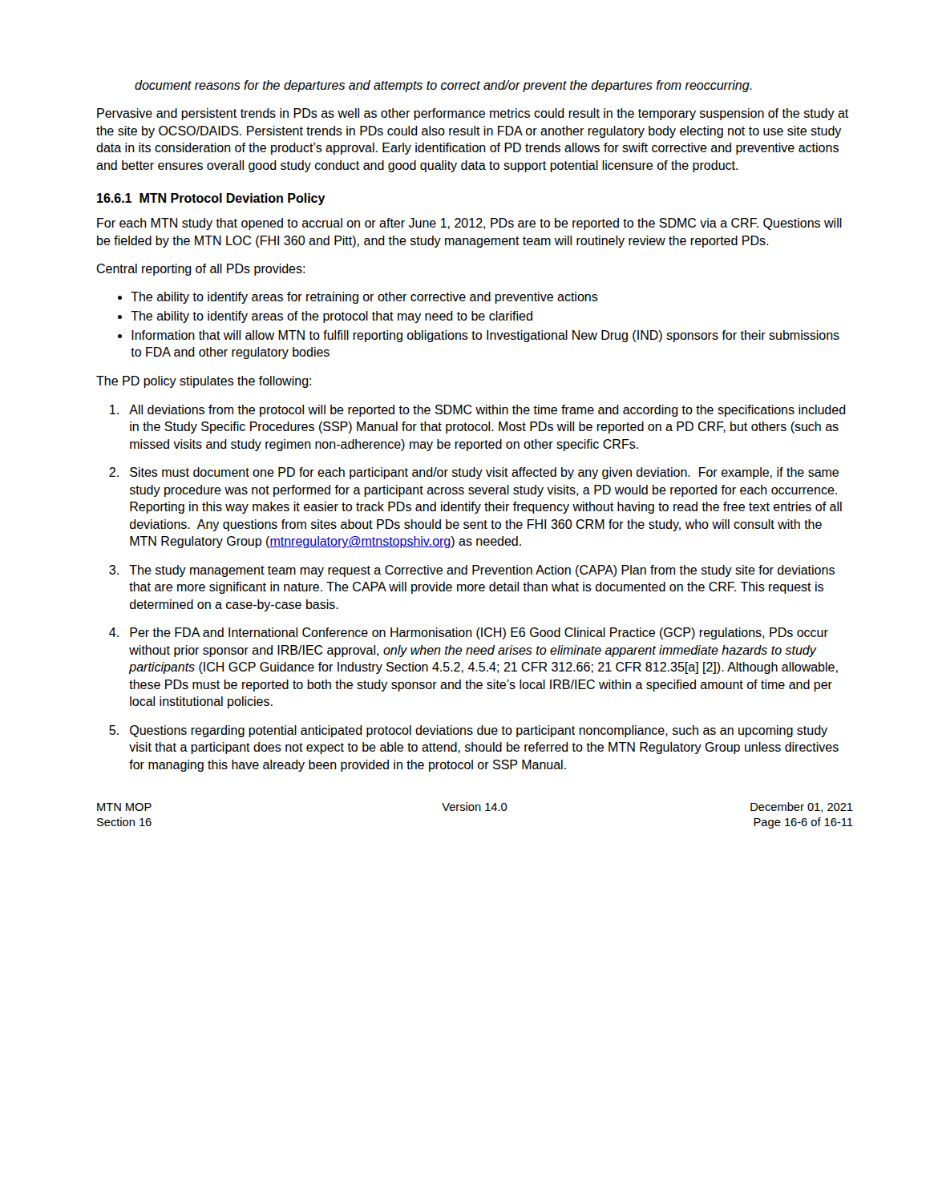document reasons for the departures and attempts to correct and/or prevent the departures from reoccurring.
Pervasive and persistent trends in PDs as well as other performance metrics could result in the temporary suspension of the study at the site by OCSO/DAIDS. Persistent trends in PDs could also result in FDA or another regulatory body electing not to use site study data in its consideration of the product’s approval. Early identification of PD trends allows for swift corrective and preventive actions and better ensures overall good study conduct and good quality data to support potential licensure of the product.
16.6.1 MTN Protocol Deviation Policy
For each MTN study that opened to accrual on or after June 1, 2012, PDs are to be reported to the SDMC via a CRF. Questions will be fielded by the MTN LOC (FHI 360 and Pitt), and the study management team will routinely review the reported PDs.
Central reporting of all PDs provides:
The ability to identify areas for retraining or other corrective and preventive actions
The ability to identify areas of the protocol that may need to be clarified
Information that will allow MTN to fulfill reporting obligations to Investigational New Drug (IND) sponsors for their submissions to FDA and other regulatory bodies
The PD policy stipulates the following:
All deviations from the protocol will be reported to the SDMC within the time frame and according to the specifications included in the Study Specific Procedures (SSP) Manual for that protocol. Most PDs will be reported on a PD CRF, but others (such as missed visits and study regimen non-adherence) may be reported on other specific CRFs.
Sites must document one PD for each participant and/or study visit affected by any given deviation. For example, if the same study procedure was not performed for a participant across several study visits, a PD would be reported for each occurrence. Reporting in this way makes it easier to track PDs and identify their frequency without having to read the free text entries of all deviations. Any questions from sites about PDs should be sent to the FHI 360 CRM for the study, who will consult with the MTN Regulatory Group (mtnregulatory@mtnstopshiv.org) as needed.
The study management team may request a Corrective and Prevention Action (CAPA) Plan from the study site for deviations that are more significant in nature. The CAPA will provide more detail than what is documented on the CRF. This request is determined on a case-by-case basis.
Per the FDA and International Conference on Harmonisation (ICH) E6 Good Clinical Practice (GCP) regulations, PDs occur without prior sponsor and IRB/IEC approval, only when the need arises to eliminate apparent immediate hazards to study participants (ICH GCP Guidance for Industry Section 4.5.2, 4.5.4; 21 CFR 312.66; 21 CFR 812.35[a] [2]). Although allowable, these PDs must be reported to both the study sponsor and the site’s local IRB/IEC within a specified amount of time and per local institutional policies.
Questions regarding potential anticipated protocol deviations due to participant noncompliance, such as an upcoming study visit that a participant does not expect to be able to attend, should be referred to the MTN Regulatory Group unless directives for managing this have already been provided in the protocol or SSP Manual.
| MTN MOP | Version 14.0 | December 01, 2021 |
| Section 16 | | Page 16-6 of 16-11 |